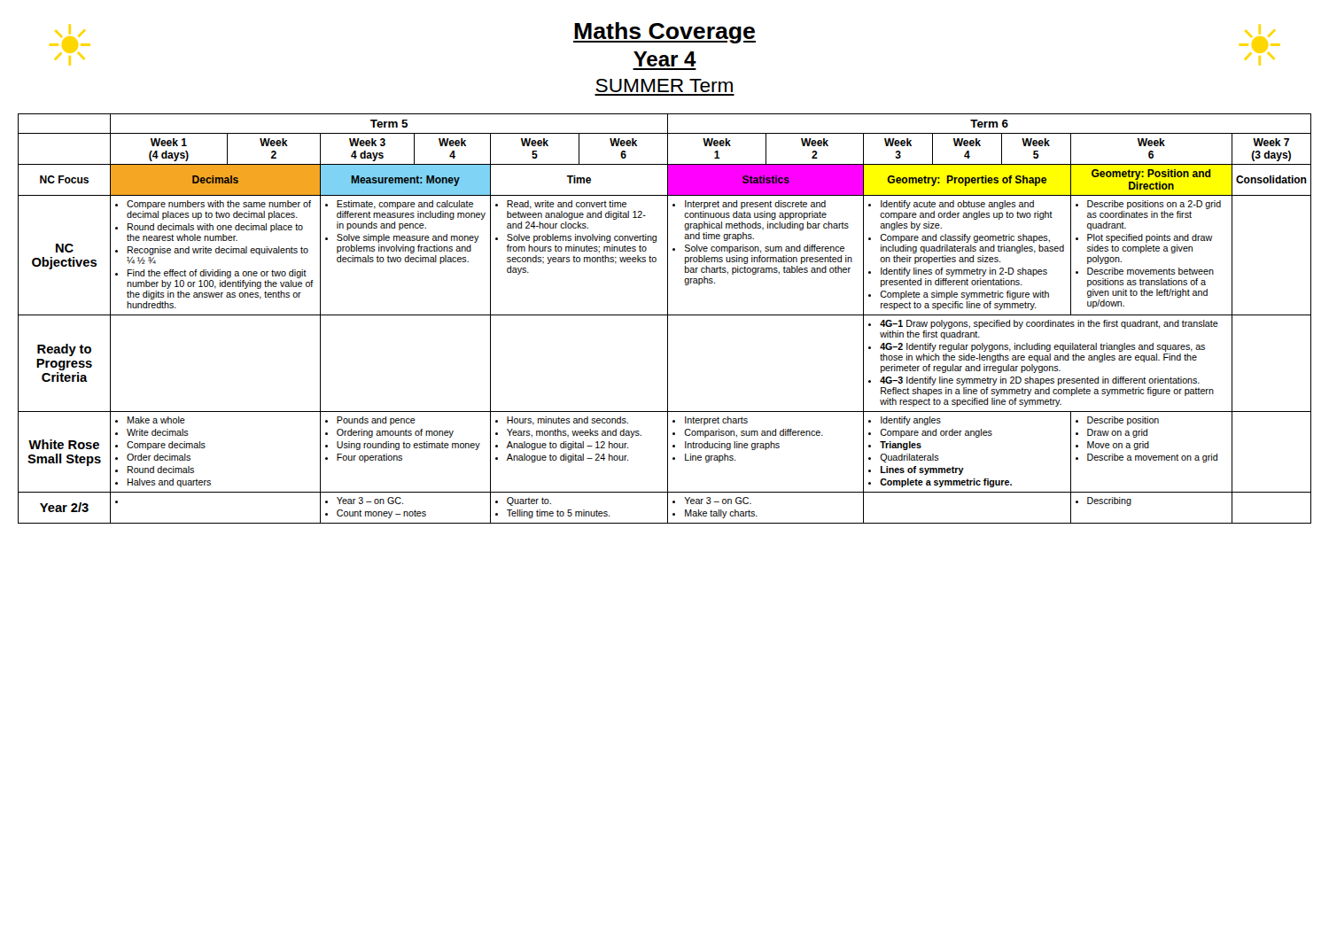☀ ☀
Maths Coverage
Year 4
SUMMER Term
| | Term 5 | Term 6 |
| --- | --- | --- |
| | Week 1 (4 days) | Week 2 | Week 3 4 days | Week 4 | Week 5 | Week 6 | Week 1 | Week 2 | Week 3 | Week 4 | Week 5 | Week 6 | Week 7 (3 days) |
| NC Focus | Decimals | Measurement: Money | Time | Statistics | Geometry: Properties of Shape | Geometry: Position and Direction | Consolidation |
| NC Objectives | Compare numbers with the same number of decimal places up to two decimal places. Round decimals with one decimal place to the nearest whole number. Recognise and write decimal equivalents to ¼ ½ ¾ Find the effect of dividing a one or two digit number by 10 or 100, identifying the value of the digits in the answer as ones, tenths or hundredths. | Estimate, compare and calculate different measures including money in pounds and pence. Solve simple measure and money problems involving fractions and decimals to two decimal places. | Read, write and convert time between analogue and digital 12- and 24-hour clocks. Solve problems involving converting from hours to minutes; minutes to seconds; years to months; weeks to days. | Interpret and present discrete and continuous data using appropriate graphical methods, including bar charts and time graphs. Solve comparison, sum and difference problems using information presented in bar charts, pictograms, tables and other graphs. | Identify acute and obtuse angles and compare and order angles up to two right angles by size. Compare and classify geometric shapes, including quadrilaterals and triangles, based on their properties and sizes. Identify lines of symmetry in 2-D shapes presented in different orientations. Complete a simple symmetric figure with respect to a specific line of symmetry. | Describe positions on a 2-D grid as coordinates in the first quadrant. Plot specified points and draw sides to complete a given polygon. Describe movements between positions as translations of a given unit to the left/right and up/down. | |
| Ready to Progress Criteria | | | | | 4G–1 Draw polygons, specified by coordinates in the first quadrant, and translate within the first quadrant. 4G–2 Identify regular polygons, including equilateral triangles and squares, as those in which the side-lengths are equal and the angles are equal. Find the perimeter of regular and irregular polygons. 4G–3 Identify line symmetry in 2D shapes presented in different orientations. Reflect shapes in a line of symmetry and complete a symmetric figure or pattern with respect to a specified line of symmetry. | |
| White Rose Small Steps | Make a whole Write decimals Compare decimals Order decimals Round decimals Halves and quarters | Pounds and pence Ordering amounts of money Using rounding to estimate money Four operations | Hours, minutes and seconds. Years, months, weeks and days. Analogue to digital – 12 hour. Analogue to digital – 24 hour. | Interpret charts Comparison, sum and difference. Introducing line graphs Line graphs. | Identify angles Compare and order angles Triangles Quadrilaterals Lines of symmetry Complete a symmetric figure. | Describe position Draw on a grid Move on a grid Describe a movement on a grid | |
| Year 2/3 | | Year 3 – on GC. Count money – notes | Quarter to. Telling time to 5 minutes. | Year 3 – on GC. Make tally charts. | | Describing | |